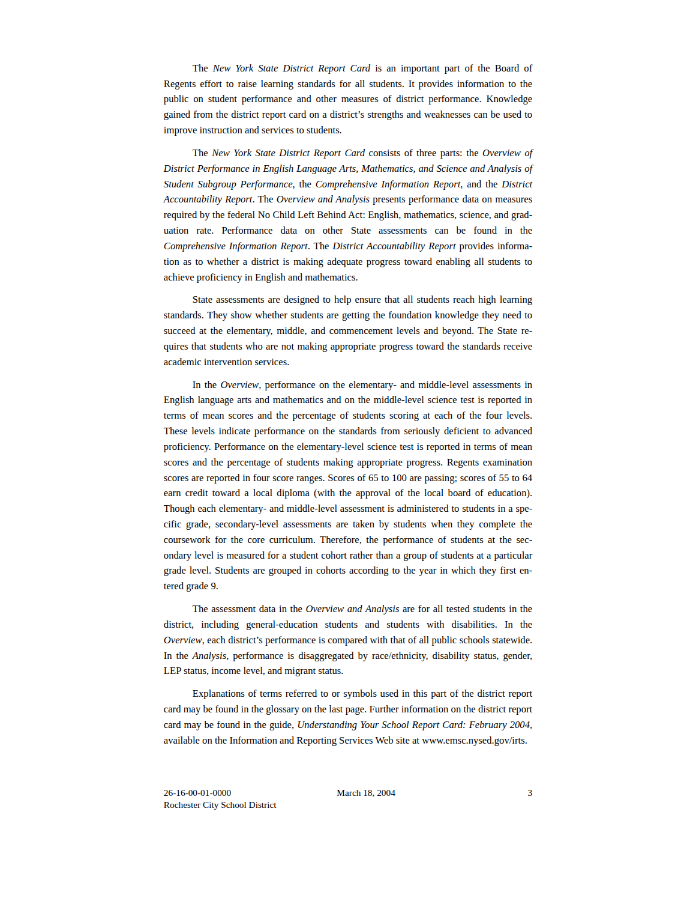The New York State District Report Card is an important part of the Board of Regents effort to raise learning standards for all students. It provides information to the public on student performance and other measures of district performance. Knowledge gained from the district report card on a district’s strengths and weaknesses can be used to improve instruction and services to students.
The New York State District Report Card consists of three parts: the Overview of District Performance in English Language Arts, Mathematics, and Science and Analysis of Student Subgroup Performance, the Comprehensive Information Report, and the District Accountability Report. The Overview and Analysis presents performance data on measures required by the federal No Child Left Behind Act: English, mathematics, science, and graduation rate. Performance data on other State assessments can be found in the Comprehensive Information Report. The District Accountability Report provides information as to whether a district is making adequate progress toward enabling all students to achieve proficiency in English and mathematics.
State assessments are designed to help ensure that all students reach high learning standards. They show whether students are getting the foundation knowledge they need to succeed at the elementary, middle, and commencement levels and beyond. The State requires that students who are not making appropriate progress toward the standards receive academic intervention services.
In the Overview, performance on the elementary- and middle-level assessments in English language arts and mathematics and on the middle-level science test is reported in terms of mean scores and the percentage of students scoring at each of the four levels. These levels indicate performance on the standards from seriously deficient to advanced proficiency. Performance on the elementary-level science test is reported in terms of mean scores and the percentage of students making appropriate progress. Regents examination scores are reported in four score ranges. Scores of 65 to 100 are passing; scores of 55 to 64 earn credit toward a local diploma (with the approval of the local board of education). Though each elementary- and middle-level assessment is administered to students in a specific grade, secondary-level assessments are taken by students when they complete the coursework for the core curriculum. Therefore, the performance of students at the secondary level is measured for a student cohort rather than a group of students at a particular grade level. Students are grouped in cohorts according to the year in which they first entered grade 9.
The assessment data in the Overview and Analysis are for all tested students in the district, including general-education students and students with disabilities. In the Overview, each district’s performance is compared with that of all public schools statewide. In the Analysis, performance is disaggregated by race/ethnicity, disability status, gender, LEP status, income level, and migrant status.
Explanations of terms referred to or symbols used in this part of the district report card may be found in the glossary on the last page. Further information on the district report card may be found in the guide, Understanding Your School Report Card: February 2004, available on the Information and Reporting Services Web site at www.emsc.nysed.gov/irts.
26-16-00-01-0000
Rochester City School District
March 18, 2004
3